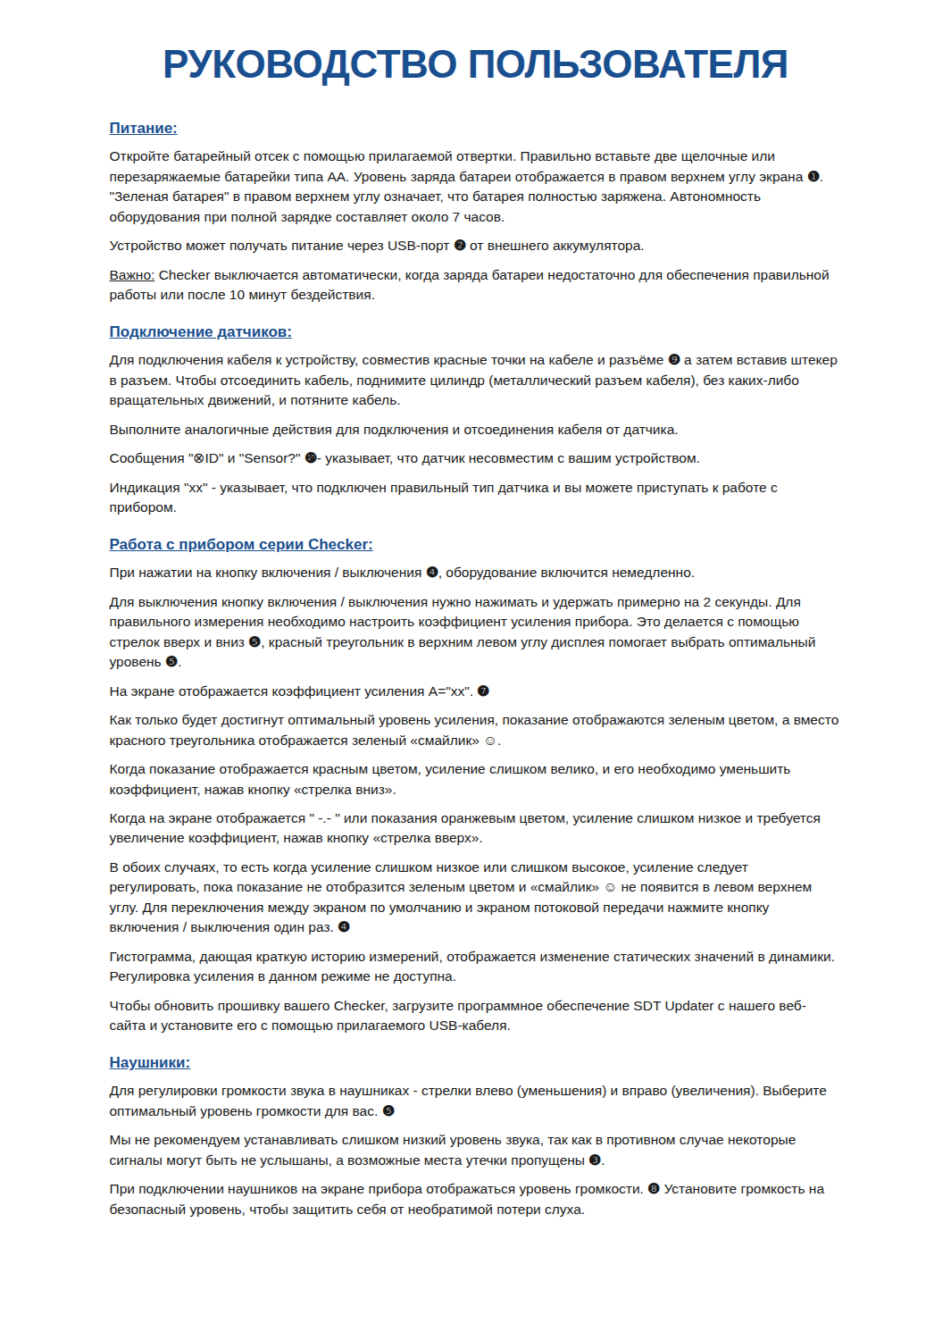РУКОВОДСТВО ПОЛЬЗОВАТЕЛЯ
Питание:
Откройте батарейный отсек с помощью прилагаемой отвертки. Правильно вставьте две щелочные или перезаряжаемые батарейки типа АА. Уровень заряда батареи отображается в правом верхнем углу экрана ❶. "Зеленая батарея" в правом верхнем углу означает, что батарея полностью заряжена. Автономность оборудования при полной зарядке составляет около 7 часов.
Устройство может получать питание через USB-порт ❷ от внешнего аккумулятора.
Важно: Checker выключается автоматически, когда заряда батареи недостаточно для обеспечения правильной работы или после 10 минут бездействия.
Подключение датчиков:
Для подключения кабеля к устройству, совместив красные точки на кабеле и разъёме ❾ а затем вставив штекер в разъем. Чтобы отсоединить кабель, поднимите цилиндр (металлический разъем кабеля), без каких-либо вращательных движений, и потяните кабель.
Выполните аналогичные действия для подключения и отсоединения кабеля от датчика.
Сообщения "⊗ID" и "Sensor?" ❿- указывает, что датчик несовместим с вашим устройством.
Индикация "xx" - указывает, что подключен правильный тип датчика и вы можете приступать к работе с прибором.
Работа с прибором серии Checker:
При нажатии на кнопку включения / выключения ❹, оборудование включится немедленно.
Для выключения кнопку включения / выключения нужно нажимать и удержать примерно на 2 секунды. Для правильного измерения необходимо настроить коэффициент усиления прибора. Это делается с помощью стрелок вверх и вниз ❺, красный треугольник в верхним левом углу дисплея помогает выбрать оптимальный уровень ❺.
На экране отображается коэффициент усиления A="xx". ❼
Как только будет достигнут оптимальный уровень усиления, показание отображаются зеленым цветом, а вместо красного треугольника отображается зеленый «смайлик» ☺.
Когда показание отображается красным цветом, усиление слишком велико, и его необходимо уменьшить коэффициент, нажав кнопку «стрелка вниз».
Когда на экране отображается " -.- " или показания оранжевым цветом, усиление слишком низкое и требуется увеличение коэффициент, нажав кнопку «стрелка вверх».
В обоих случаях, то есть когда усиление слишком низкое или слишком высокое, усиление следует регулировать, пока показание не отобразится зеленым цветом и «смайлик» ☺ не появится в левом верхнем углу. Для переключения между экраном по умолчанию и экраном потоковой передачи нажмите кнопку включения / выключения один раз. ❹
Гистограмма, дающая краткую историю измерений, отображается изменение статических значений в динамики. Регулировка усиления в данном режиме не доступна.
Чтобы обновить прошивку вашего Checker, загрузите программное обеспечение SDT Updater с нашего веб-сайта и установите его с помощью прилагаемого USB-кабеля.
Наушники:
Для регулировки громкости звука в наушниках - стрелки влево (уменьшения) и вправо (увеличения). Выберите оптимальный уровень громкости для вас. ❺
Мы не рекомендуем устанавливать слишком низкий уровень звука, так как в противном случае некоторые сигналы могут быть не услышаны, а возможные места утечки пропущены ❸.
При подключении наушников на экране прибора отображаться уровень громкости. ❽ Установите громкость на безопасный уровень, чтобы защитить себя от необратимой потери слуха.